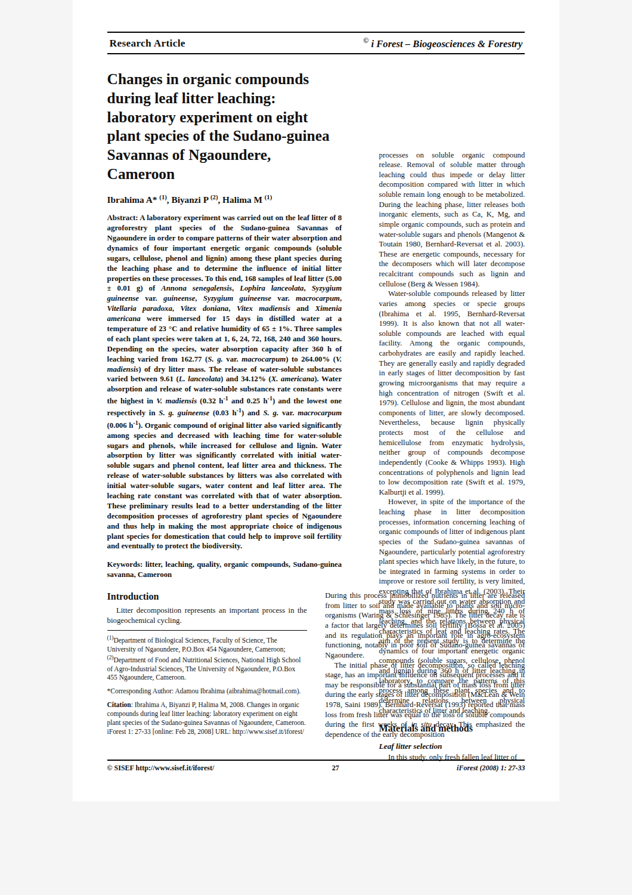Research Article
© i Forest – Biogeosciences & Forestry
Changes in organic compounds during leaf litter leaching: laboratory experiment on eight plant species of the Sudano-guinea Savannas of Ngaoundere, Cameroon
Ibrahima A* (1), Biyanzi P (2), Halima M (1)
Abstract: A laboratory experiment was carried out on the leaf litter of 8 agroforestry plant species of the Sudano-guinea Savannas of Ngaoundere in order to compare patterns of their water absorption and dynamics of four important energetic organic compounds (soluble sugars, cellulose, phenol and lignin) among these plant species during the leaching phase and to determine the influence of initial litter properties on these processes. To this end, 168 samples of leaf litter (5.00 ± 0.01 g) of Annona senegalensis, Lophira lanceolata, Syzygium guineense var. guineense, Syzygium guineense var. macrocarpum, Vitellaria paradoxa, Vitex doniana, Vitex madiensis and Ximenia americana were immersed for 15 days in distilled water at a temperature of 23 °C and relative humidity of 65 ± 1%. Three samples of each plant species were taken at 1, 6, 24, 72, 168, 240 and 360 hours. Depending on the species, water absorption capacity after 360 h of leaching varied from 162.77 (S. g. var. macrocarpum) to 264.00% (V. madiensis) of dry litter mass. The release of water-soluble substances varied between 9.61 (L. lanceolata) and 34.12% (X. americana). Water absorption and release of water-soluble substances rate constants were the highest in V. madiensis (0.32 h-1 and 0.25 h-1) and the lowest one respectively in S. g. guineense (0.03 h-1) and S. g. var. macrocarpum (0.006 h-1). Organic compound of original litter also varied significantly among species and decreased with leaching time for water-soluble sugars and phenols, while increased for cellulose and lignin. Water absorption by litter was significantly correlated with initial water-soluble sugars and phenol content, leaf litter area and thickness. The release of water-soluble substances by litters was also correlated with initial water-soluble sugars, water content and leaf litter area. The leaching rate constant was correlated with that of water absorption. These preliminary results lead to a better understanding of the litter decomposition processes of agroforestry plant species of Ngaoundere and thus help in making the most appropriate choice of indigenous plant species for domestication that could help to improve soil fertility and eventually to protect the biodiversity.
Keywords: litter, leaching, quality, organic compounds, Sudano-guinea savanna, Cameroon
Introduction
Litter decomposition represents an important process in the biogeochemical cycling.
(1)Department of Biological Sciences, Faculty of Science, The University of Ngaoundere, P.O.Box 454 Ngaoundere, Cameroon; (2)Department of Food and Nutritional Sciences, National High School of Agro-Industrial Sciences, The University of Ngaoundere, P.O.Box 455 Ngaoundere, Cameroon.
*Corresponding Author: Adamou Ibrahima (aibrahima@hotmail.com).
Citation: Ibrahima A, Biyanzi P, Halima M, 2008. Changes in organic compounds during leaf litter leaching: laboratory experiment on eight plant species of the Sudano-guinea Savannas of Ngaoundere, Cameroon. iForest 1: 27-33 [online: Feb 28, 2008] URL: http://www.sisef.it/iforest/
During this process immobilized nutrients in litter are released from litter to soil and made available to plants and soil micro-organisms (Waring & Schlesinger 1985). The litter decay rate is a factor that largely determines soil fertility (Bossa et al. 2005) and its regulation plays an important role in agro-ecosystem functioning, notably in poor soil of Sudano-guinea savannas of Ngaoundere.
The initial phase of litter decomposition, so called leaching stage, has an important influence on subsequent processes and it may be responsible for a substantial part of mass loss from litter during the early stages of litter decomposition (MacLean & Wein 1978, Saini 1989). Bernhard-Reversat (1993) reported that mass loss from fresh litter was equal to the loss of soluble compounds during the first weeks of in situ decay. This emphasized the dependence of the early decomposition
placeholder
processes on soluble organic compound release. Removal of soluble matter through leaching could thus impede or delay litter decomposition compared with litter in which soluble remain long enough to be metabolized. During the leaching phase, litter releases both inorganic elements, such as Ca, K, Mg, and simple organic compounds, such as protein and water-soluble sugars and phenols (Mangenot & Toutain 1980, Bernhard-Reversat et al. 2003). These are energetic compounds, necessary for the decomposers which will later decompose recalcitrant compounds such as lignin and cellulose (Berg & Wessen 1984).
Water-soluble compounds released by litter varies among species or specie groups (Ibrahima et al. 1995, Bernhard-Reversat 1999). It is also known that not all water-soluble compounds are leached with equal facility. Among the organic compounds, carbohydrates are easily and rapidly leached. They are generally easily and rapidly degraded in early stages of litter decomposition by fast growing microorganisms that may require a high concentration of nitrogen (Swift et al. 1979). Cellulose and lignin, the most abundant components of litter, are slowly decomposed. Nevertheless, because lignin physically protects most of the cellulose and hemicellulose from enzymatic hydrolysis, neither group of compounds decompose independently (Cooke & Whipps 1993). High concentrations of polyphenols and lignin lead to low decomposition rate (Swift et al. 1979, Kalburtji et al. 1999).
However, in spite of the importance of the leaching phase in litter decomposition processes, information concerning leaching of organic compounds of litter of indigenous plant species of the Sudano-guinea savannas of Ngaoundere, particularly potential agroforestry plant species which have likely, in the future, to be integrated in farming systems in order to improve or restore soil fertility, is very limited, excepting that of Ibrahima et al. (2003). Their study was carried out on water absorption and mass loss of nine litters during 240 h of leaching, and the relations between physical characteristics of leaf and leaching rates. The aim of the present study is to determine the dynamics of four important energetic organic compounds (soluble sugars, cellulose, phenol and lignin) during 360 h of litter leaching in laboratory, to compare the patterns of this process among these plant species and to determine relations between physical characteristics of litter and leaching.
Materials and methods
Leaf litter selection
In this study, only fresh fallen leaf litter of
© SISEF http://www.sisef.it/iforest/
27
iForest (2008) 1: 27-33